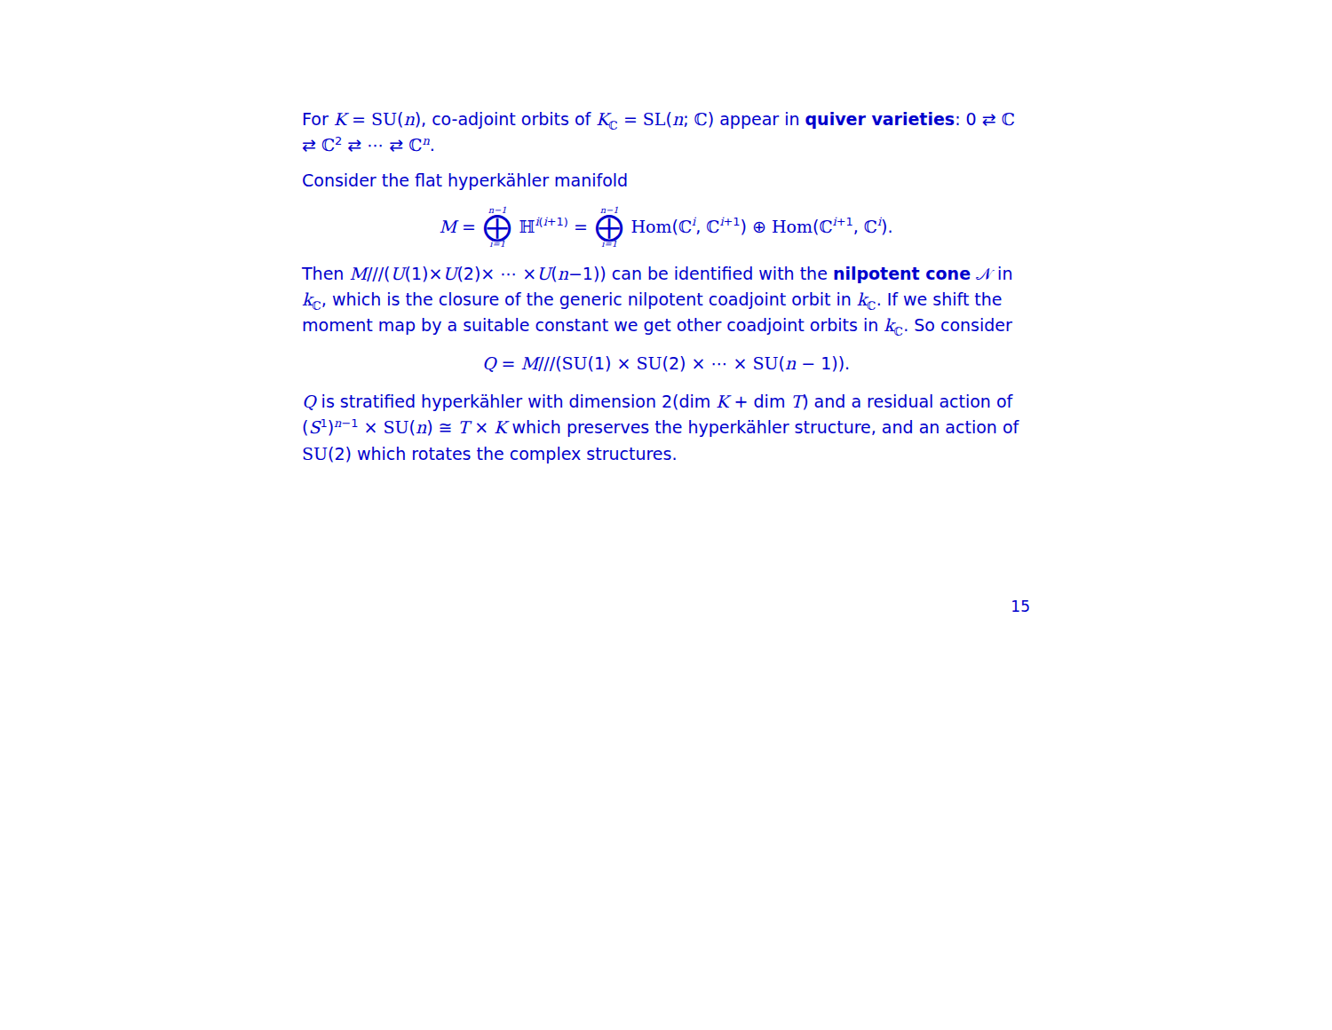For K = SU(n), co-adjoint orbits of Kℂ = SL(n; ℂ) appear in quiver varieties: 0 ⇄ ℂ ⇄ ℂ2 ⇄ ⋯ ⇄ ℂn.
Consider the flat hyperkähler manifold
M = n−1⨁i=1 ℍi(i+1) = n−1⨁i=1 Hom(ℂi, ℂi+1) ⊕ Hom(ℂi+1, ℂi).
Then M///(U(1)×U(2)× ⋯ ×U(n−1)) can be identified with the nilpotent cone 𝒩 in kℂ, which is the closure of the generic nilpotent coadjoint orbit in kℂ. If we shift the moment map by a suitable constant we get other coadjoint orbits in kℂ. So consider
Q = M///(SU(1) × SU(2) × ⋯ × SU(n − 1)).
Q is stratified hyperkähler with dimension 2(dim K + dim T) and a residual action of (S1)n−1 × SU(n) ≅ T × K which preserves the hyperkähler structure, and an action of SU(2) which rotates the complex structures.
15